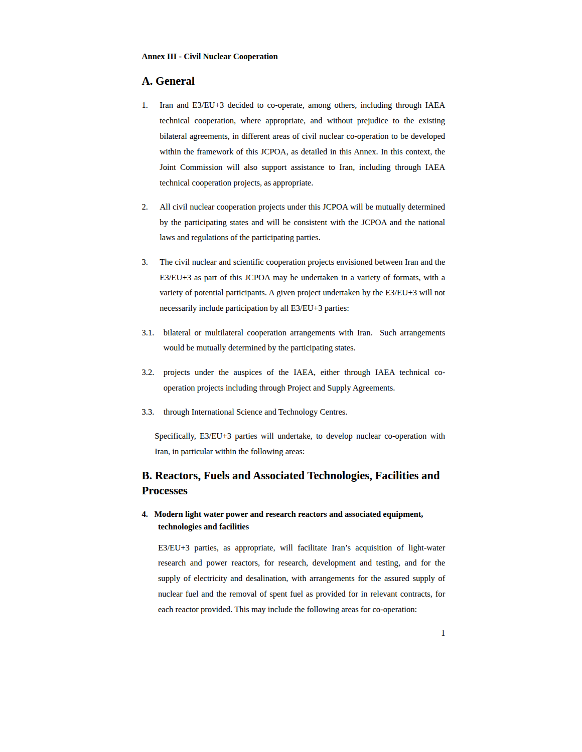Annex III - Civil Nuclear Cooperation
A. General
1. Iran and E3/EU+3 decided to co-operate, among others, including through IAEA technical cooperation, where appropriate, and without prejudice to the existing bilateral agreements, in different areas of civil nuclear co-operation to be developed within the framework of this JCPOA, as detailed in this Annex. In this context, the Joint Commission will also support assistance to Iran, including through IAEA technical cooperation projects, as appropriate.
2. All civil nuclear cooperation projects under this JCPOA will be mutually determined by the participating states and will be consistent with the JCPOA and the national laws and regulations of the participating parties.
3. The civil nuclear and scientific cooperation projects envisioned between Iran and the E3/EU+3 as part of this JCPOA may be undertaken in a variety of formats, with a variety of potential participants. A given project undertaken by the E3/EU+3 will not necessarily include participation by all E3/EU+3 parties:
3.1. bilateral or multilateral cooperation arrangements with Iran. Such arrangements would be mutually determined by the participating states.
3.2. projects under the auspices of the IAEA, either through IAEA technical co-operation projects including through Project and Supply Agreements.
3.3. through International Science and Technology Centres.
Specifically, E3/EU+3 parties will undertake, to develop nuclear co-operation with Iran, in particular within the following areas:
B. Reactors, Fuels and Associated Technologies, Facilities and Processes
4. Modern light water power and research reactors and associated equipment, technologies and facilities
E3/EU+3 parties, as appropriate, will facilitate Iran’s acquisition of light-water research and power reactors, for research, development and testing, and for the supply of electricity and desalination, with arrangements for the assured supply of nuclear fuel and the removal of spent fuel as provided for in relevant contracts, for each reactor provided. This may include the following areas for co-operation:
1